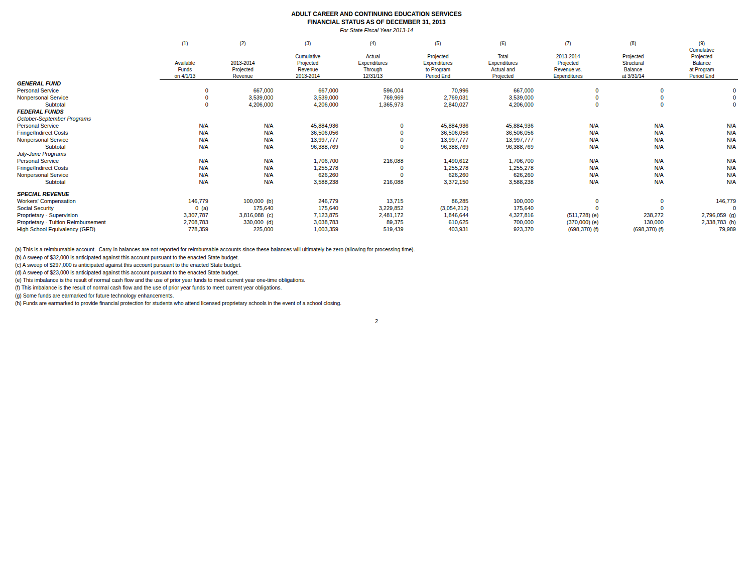ADULT CAREER AND CONTINUING EDUCATION SERVICES
FINANCIAL STATUS AS OF DECEMBER 31, 2013
For State Fiscal Year 2013-14
| | (1) | (2) | (3) | (4) | (5) | (6) | (7) | (8) | (9) |
| | | | | | | | | | Cumulative |
| | | | Cumulative | Actual | Projected | Total | 2013-2014 | Projected | Projected |
| | Available | 2013-2014 | Projected | Expenditures | Expenditures | Expenditures | Projected | Structural | Balance |
| | Funds | Projected | Revenue | Through | to Program | Actual and | Revenue vs. | Balance | at Program |
| | on 4/1/13 | Revenue | 2013-2014 | 12/31/13 | Period End | Projected | Expenditures | at 3/31/14 | Period End |
| GENERAL FUND |
| Personal Service | 0 | 667,000 | 667,000 | 596,004 | 70,996 | 667,000 | 0 | 0 | 0 |
| Nonpersonal Service | 0 | 3,539,000 | 3,539,000 | 769,969 | 2,769,031 | 3,539,000 | 0 | 0 | 0 |
| Subtotal | 0 | 4,206,000 | 4,206,000 | 1,365,973 | 2,840,027 | 4,206,000 | 0 | 0 | 0 |
| FEDERAL FUNDS |
| October-September Programs |
| Personal Service | N/A | N/A | 45,884,936 | 0 | 45,884,936 | 45,884,936 | N/A | N/A | N/A |
| Fringe/Indirect Costs | N/A | N/A | 36,506,056 | 0 | 36,506,056 | 36,506,056 | N/A | N/A | N/A |
| Nonpersonal Service | N/A | N/A | 13,997,777 | 0 | 13,997,777 | 13,997,777 | N/A | N/A | N/A |
| Subtotal | N/A | N/A | 96,388,769 | 0 | 96,388,769 | 96,388,769 | N/A | N/A | N/A |
| July-June Programs |
| Personal Service | N/A | N/A | 1,706,700 | 216,088 | 1,490,612 | 1,706,700 | N/A | N/A | N/A |
| Fringe/Indirect Costs | N/A | N/A | 1,255,278 | 0 | 1,255,278 | 1,255,278 | N/A | N/A | N/A |
| Nonpersonal Service | N/A | N/A | 626,260 | 0 | 626,260 | 626,260 | N/A | N/A | N/A |
| Subtotal | N/A | N/A | 3,588,238 | 216,088 | 3,372,150 | 3,588,238 | N/A | N/A | N/A |
| SPECIAL REVENUE |
| Workers' Compensation | 146,779 | 100,000 (b) | 246,779 | 13,715 | 86,285 | 100,000 | 0 | 0 | 146,779 |
| Social Security | 0 (a) | 175,640 | 175,640 | 3,229,852 | (3,054,212) | 175,640 | 0 | 0 | 0 |
| Proprietary - Supervision | 3,307,787 | 3,816,088 (c) | 7,123,875 | 2,481,172 | 1,846,644 | 4,327,816 | (511,728) (e) | 238,272 | 2,796,059 (g) |
| Proprietary - Tuition Reimbursement | 2,708,783 | 330,000 (d) | 3,038,783 | 89,375 | 610,625 | 700,000 | (370,000) (e) | 130,000 | 2,338,783 (h) |
| High School Equivalency (GED) | 778,359 | 225,000 | 1,003,359 | 519,439 | 403,931 | 923,370 | (698,370) (f) | (698,370) (f) | 79,989 |
(a) This is a reimbursable account. Carry-in balances are not reported for reimbursable accounts since these balances will ultimately be zero (allowing for processing time).
(b) A sweep of $32,000 is anticipated against this account pursuant to the enacted State budget.
(c) A sweep of $297,000 is anticipated against this account pursuant to the enacted State budget.
(d) A sweep of $23,000 is anticipated against this account pursuant to the enacted State budget.
(e) This imbalance is the result of normal cash flow and the use of prior year funds to meet current year one-time obligations.
(f) This imbalance is the result of normal cash flow and the use of prior year funds to meet current year obligations.
(g) Some funds are earmarked for future technology enhancements.
(h) Funds are earmarked to provide financial protection for students who attend licensed proprietary schools in the event of a school closing.
2